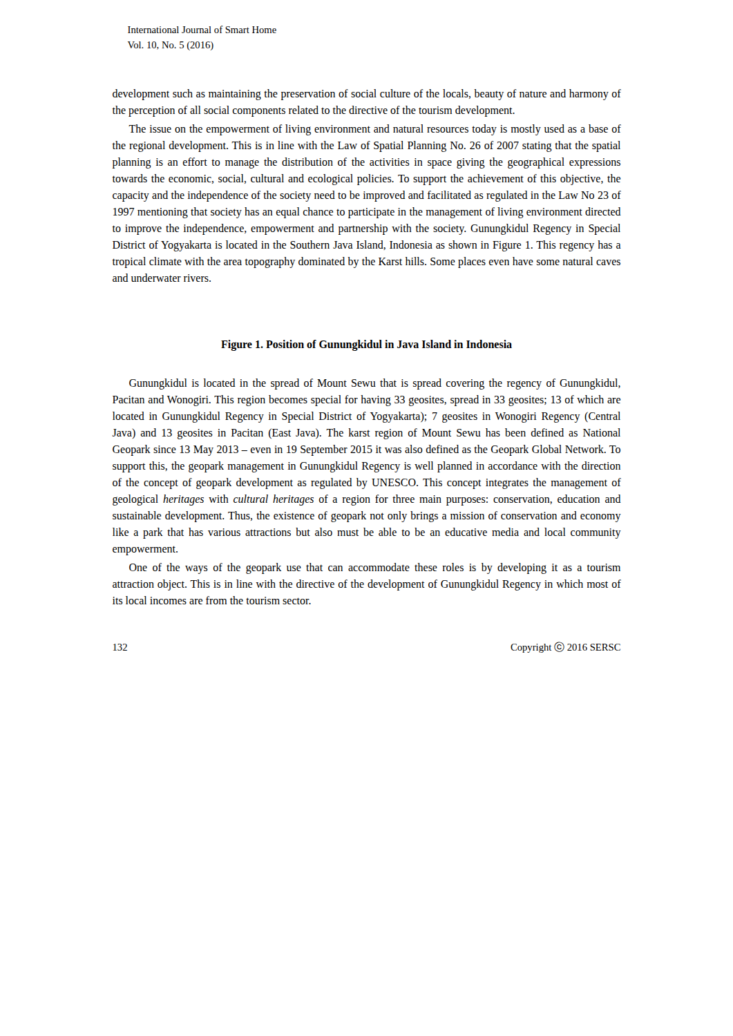International Journal of Smart Home
Vol. 10, No. 5 (2016)
development such as maintaining the preservation of social culture of the locals, beauty of nature and harmony of the perception of all social components related to the directive of the tourism development.
The issue on the empowerment of living environment and natural resources today is mostly used as a base of the regional development. This is in line with the Law of Spatial Planning No. 26 of 2007 stating that the spatial planning is an effort to manage the distribution of the activities in space giving the geographical expressions towards the economic, social, cultural and ecological policies. To support the achievement of this objective, the capacity and the independence of the society need to be improved and facilitated as regulated in the Law No 23 of 1997 mentioning that society has an equal chance to participate in the management of living environment directed to improve the independence, empowerment and partnership with the society. Gunungkidul Regency in Special District of Yogyakarta is located in the Southern Java Island, Indonesia as shown in Figure 1. This regency has a tropical climate with the area topography dominated by the Karst hills. Some places even have some natural caves and underwater rivers.
Figure 1. Position of Gunungkidul in Java Island in Indonesia
Gunungkidul is located in the spread of Mount Sewu that is spread covering the regency of Gunungkidul, Pacitan and Wonogiri. This region becomes special for having 33 geosites, spread in 33 geosites; 13 of which are located in Gunungkidul Regency in Special District of Yogyakarta); 7 geosites in Wonogiri Regency (Central Java) and 13 geosites in Pacitan (East Java). The karst region of Mount Sewu has been defined as National Geopark since 13 May 2013 – even in 19 September 2015 it was also defined as the Geopark Global Network. To support this, the geopark management in Gunungkidul Regency is well planned in accordance with the direction of the concept of geopark development as regulated by UNESCO. This concept integrates the management of geological heritages with cultural heritages of a region for three main purposes: conservation, education and sustainable development. Thus, the existence of geopark not only brings a mission of conservation and economy like a park that has various attractions but also must be able to be an educative media and local community empowerment.
One of the ways of the geopark use that can accommodate these roles is by developing it as a tourism attraction object. This is in line with the directive of the development of Gunungkidul Regency in which most of its local incomes are from the tourism sector.
132 Copyright ⓒ 2016 SERSC